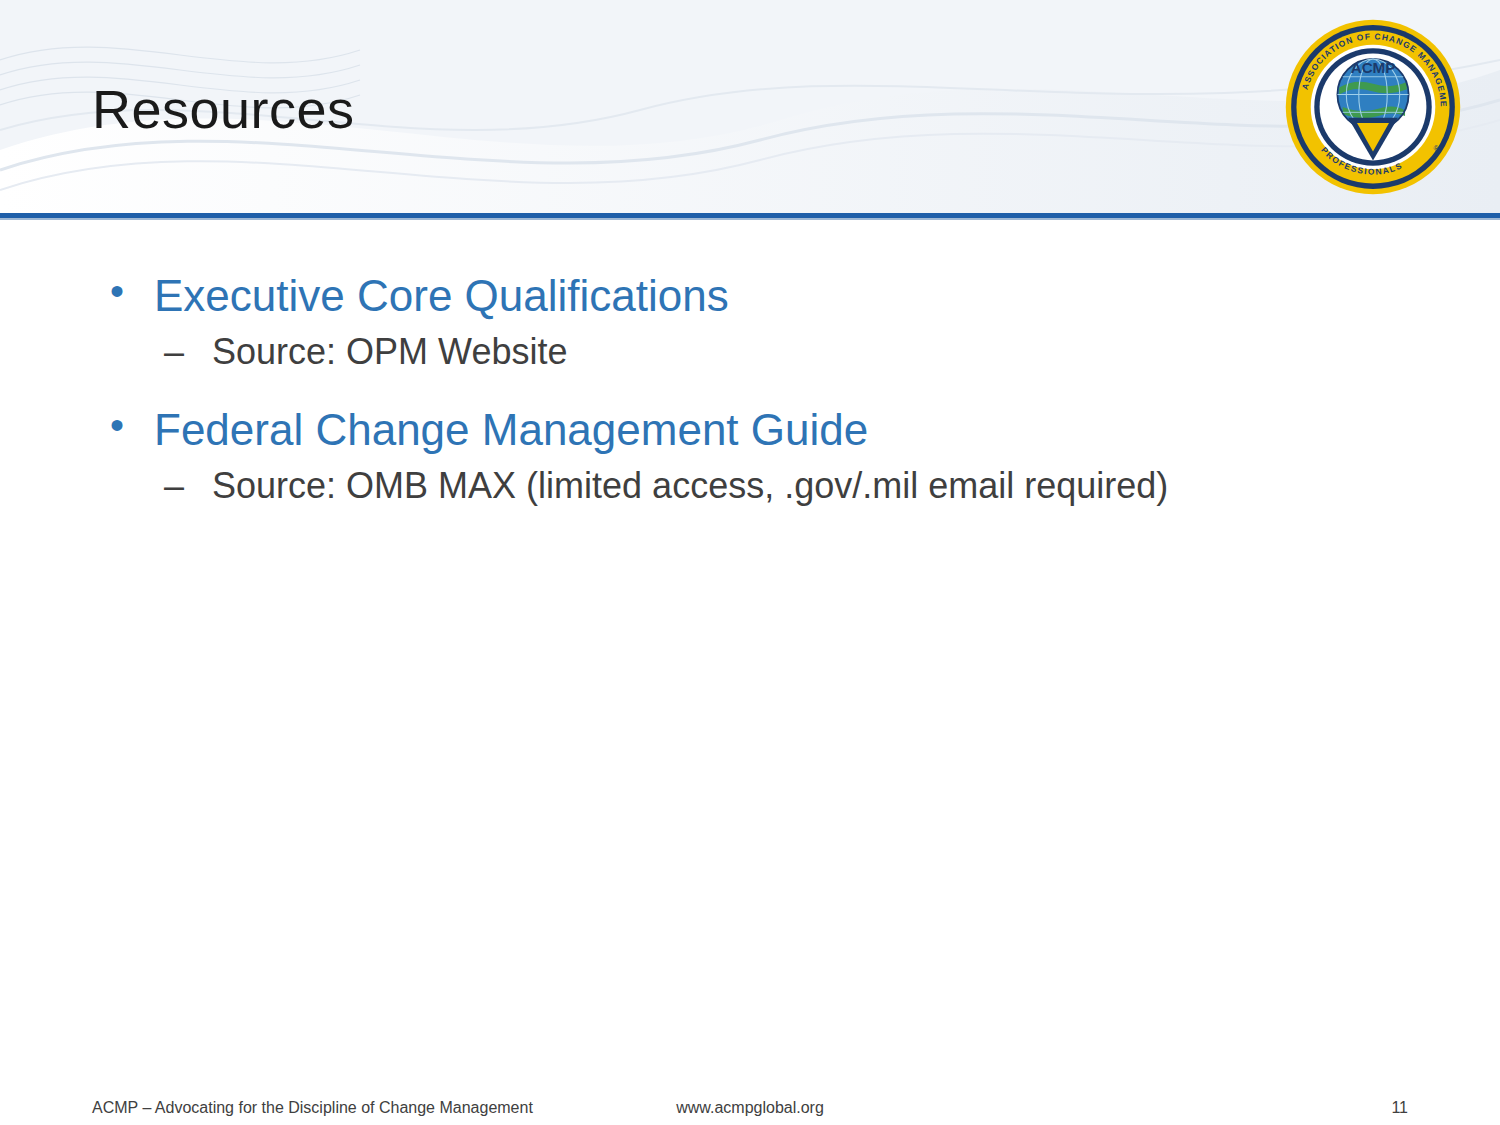Resources
ACMP ASSOCIATION OF CHANGE MANAGEMENT PROFESSIONALS ®
Executive Core Qualifications
Source: OPM Website
Federal Change Management Guide
Source: OMB MAX (limited access, .gov/.mil email required)
ACMP – Advocating for the Discipline of Change Management www.acmpglobal.org 11